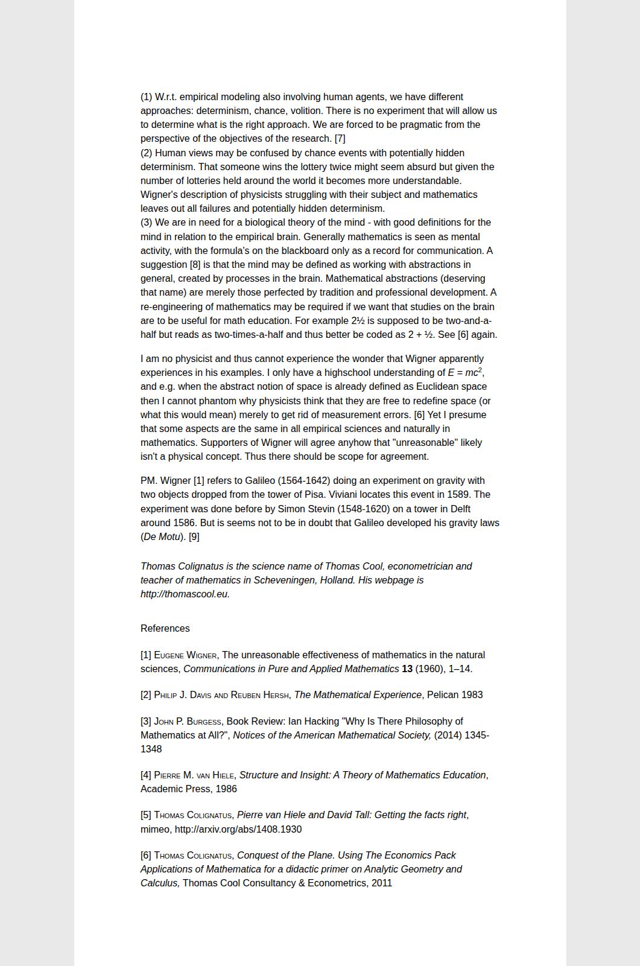(1) W.r.t. empirical modeling also involving human agents, we have different approaches: determinism, chance, volition. There is no experiment that will allow us to determine what is the right approach. We are forced to be pragmatic from the perspective of the objectives of the research. [7]
(2) Human views may be confused by chance events with potentially hidden determinism. That someone wins the lottery twice might seem absurd but given the number of lotteries held around the world it becomes more understandable. Wigner's description of physicists struggling with their subject and mathematics leaves out all failures and potentially hidden determinism.
(3) We are in need for a biological theory of the mind - with good definitions for the mind in relation to the empirical brain. Generally mathematics is seen as mental activity, with the formula's on the blackboard only as a record for communication. A suggestion [8] is that the mind may be defined as working with abstractions in general, created by processes in the brain. Mathematical abstractions (deserving that name) are merely those perfected by tradition and professional development. A re-engineering of mathematics may be required if we want that studies on the brain are to be useful for math education. For example 2½ is supposed to be two-and-a-half but reads as two-times-a-half and thus better be coded as 2 + ½. See [6] again.
I am no physicist and thus cannot experience the wonder that Wigner apparently experiences in his examples. I only have a highschool understanding of E = mc2, and e.g. when the abstract notion of space is already defined as Euclidean space then I cannot phantom why physicists think that they are free to redefine space (or what this would mean) merely to get rid of measurement errors. [6] Yet I presume that some aspects are the same in all empirical sciences and naturally in mathematics. Supporters of Wigner will agree anyhow that "unreasonable" likely isn't a physical concept. Thus there should be scope for agreement.
PM. Wigner [1] refers to Galileo (1564-1642) doing an experiment on gravity with two objects dropped from the tower of Pisa. Viviani locates this event in 1589. The experiment was done before by Simon Stevin (1548-1620) on a tower in Delft around 1586. But is seems not to be in doubt that Galileo developed his gravity laws (De Motu). [9]
Thomas Colignatus is the science name of Thomas Cool, econometrician and teacher of mathematics in Scheveningen, Holland. His webpage is http://thomascool.eu.
References
[1] Eugene Wigner, The unreasonable effectiveness of mathematics in the natural sciences, Communications in Pure and Applied Mathematics 13 (1960), 1–14.
[2] Philip J. Davis and Reuben Hersh, The Mathematical Experience, Pelican 1983
[3] John P. Burgess, Book Review: Ian Hacking "Why Is There Philosophy of Mathematics at All?", Notices of the American Mathematical Society, (2014) 1345-1348
[4] Pierre M. van Hiele, Structure and Insight: A Theory of Mathematics Education, Academic Press, 1986
[5] Thomas Colignatus, Pierre van Hiele and David Tall: Getting the facts right, mimeo, http://arxiv.org/abs/1408.1930
[6] Thomas Colignatus, Conquest of the Plane. Using The Economics Pack Applications of Mathematica for a didactic primer on Analytic Geometry and Calculus, Thomas Cool Consultancy & Econometrics, 2011